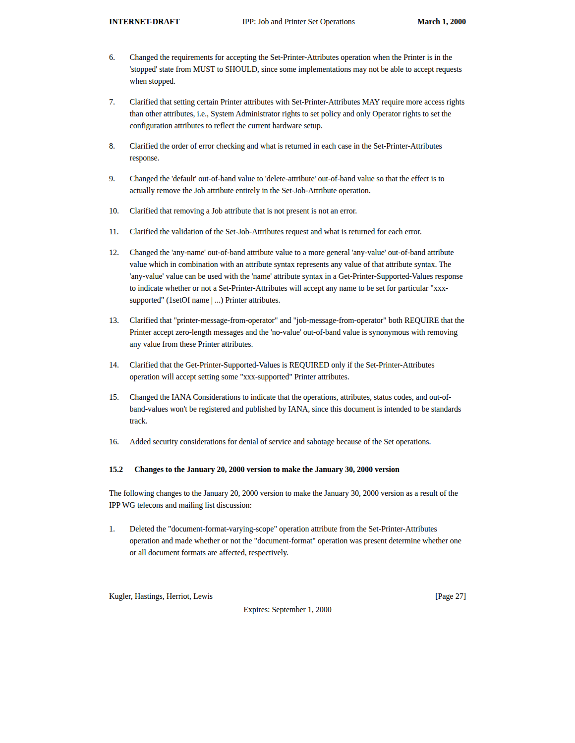INTERNET-DRAFT IPP: Job and Printer Set Operations March 1, 2000
6. Changed the requirements for accepting the Set-Printer-Attributes operation when the Printer is in the 'stopped' state from MUST to SHOULD, since some implementations may not be able to accept requests when stopped.
7. Clarified that setting certain Printer attributes with Set-Printer-Attributes MAY require more access rights than other attributes, i.e., System Administrator rights to set policy and only Operator rights to set the configuration attributes to reflect the current hardware setup.
8. Clarified the order of error checking and what is returned in each case in the Set-Printer-Attributes response.
9. Changed the 'default' out-of-band value to 'delete-attribute' out-of-band value so that the effect is to actually remove the Job attribute entirely in the Set-Job-Attribute operation.
10. Clarified that removing a Job attribute that is not present is not an error.
11. Clarified the validation of the Set-Job-Attributes request and what is returned for each error.
12. Changed the 'any-name' out-of-band attribute value to a more general 'any-value' out-of-band attribute value which in combination with an attribute syntax represents any value of that attribute syntax. The 'any-value' value can be used with the 'name' attribute syntax in a Get-Printer-Supported-Values response to indicate whether or not a Set-Printer-Attributes will accept any name to be set for particular "xxx-supported" (1setOf name | ...) Printer attributes.
13. Clarified that "printer-message-from-operator" and "job-message-from-operator" both REQUIRE that the Printer accept zero-length messages and the 'no-value' out-of-band value is synonymous with removing any value from these Printer attributes.
14. Clarified that the Get-Printer-Supported-Values is REQUIRED only if the Set-Printer-Attributes operation will accept setting some "xxx-supported" Printer attributes.
15. Changed the IANA Considerations to indicate that the operations, attributes, status codes, and out-of-band-values won't be registered and published by IANA, since this document is intended to be standards track.
16. Added security considerations for denial of service and sabotage because of the Set operations.
15.2 Changes to the January 20, 2000 version to make the January 30, 2000 version
The following changes to the January 20, 2000 version to make the January 30, 2000 version as a result of the IPP WG telecons and mailing list discussion:
1. Deleted the "document-format-varying-scope" operation attribute from the Set-Printer-Attributes operation and made whether or not the "document-format" operation was present determine whether one or all document formats are affected, respectively.
Kugler, Hastings, Herriot, Lewis [Page 27]
Expires: September 1, 2000